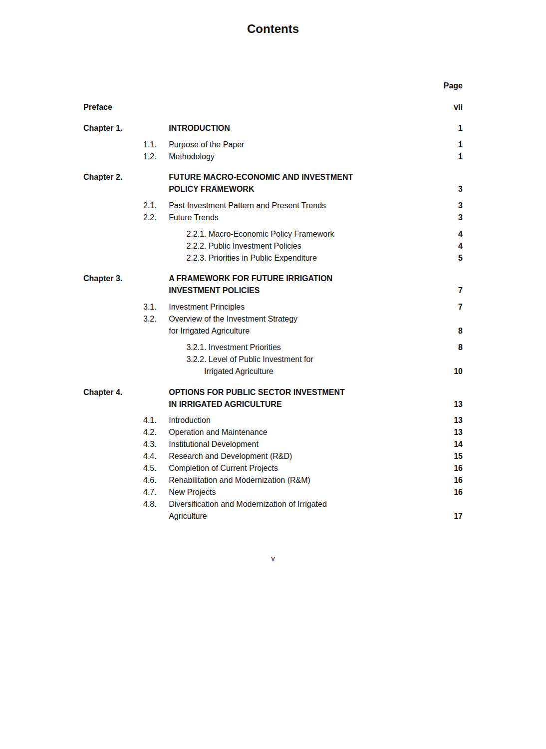Contents
Page
| Preface | | | vii |
| Chapter 1. | | INTRODUCTION | 1 |
| | 1.1. | Purpose of the Paper | 1 |
| | 1.2. | Methodology | 1 |
| Chapter 2. | | FUTURE MACRO-ECONOMIC AND INVESTMENT POLICY FRAMEWORK | 3 |
| | 2.1. | Past Investment Pattern and Present Trends | 3 |
| | 2.2. | Future Trends | 3 |
| | | 2.2.1. Macro-Economic Policy Framework | 4 |
| | | 2.2.2. Public Investment Policies | 4 |
| | | 2.2.3. Priorities in Public Expenditure | 5 |
| Chapter 3. | | A FRAMEWORK FOR FUTURE IRRIGATION INVESTMENT POLICIES | 7 |
| | 3.1. | Investment Principles | 7 |
| | 3.2. | Overview of the Investment Strategy for Irrigated Agriculture | 8 |
| | | 3.2.1. Investment Priorities | 8 |
| | | 3.2.2. Level of Public Investment for Irrigated Agriculture | 10 |
| Chapter 4. | | OPTIONS FOR PUBLIC SECTOR INVESTMENT IN IRRIGATED AGRICULTURE | 13 |
| | 4.1. | Introduction | 13 |
| | 4.2. | Operation and Maintenance | 13 |
| | 4.3. | Institutional Development | 14 |
| | 4.4. | Research and Development (R&D) | 15 |
| | 4.5. | Completion of Current Projects | 16 |
| | 4.6. | Rehabilitation and Modernization (R&M) | 16 |
| | 4.7. | New Projects | 16 |
| | 4.8. | Diversification and Modernization of Irrigated Agriculture | 17 |
v